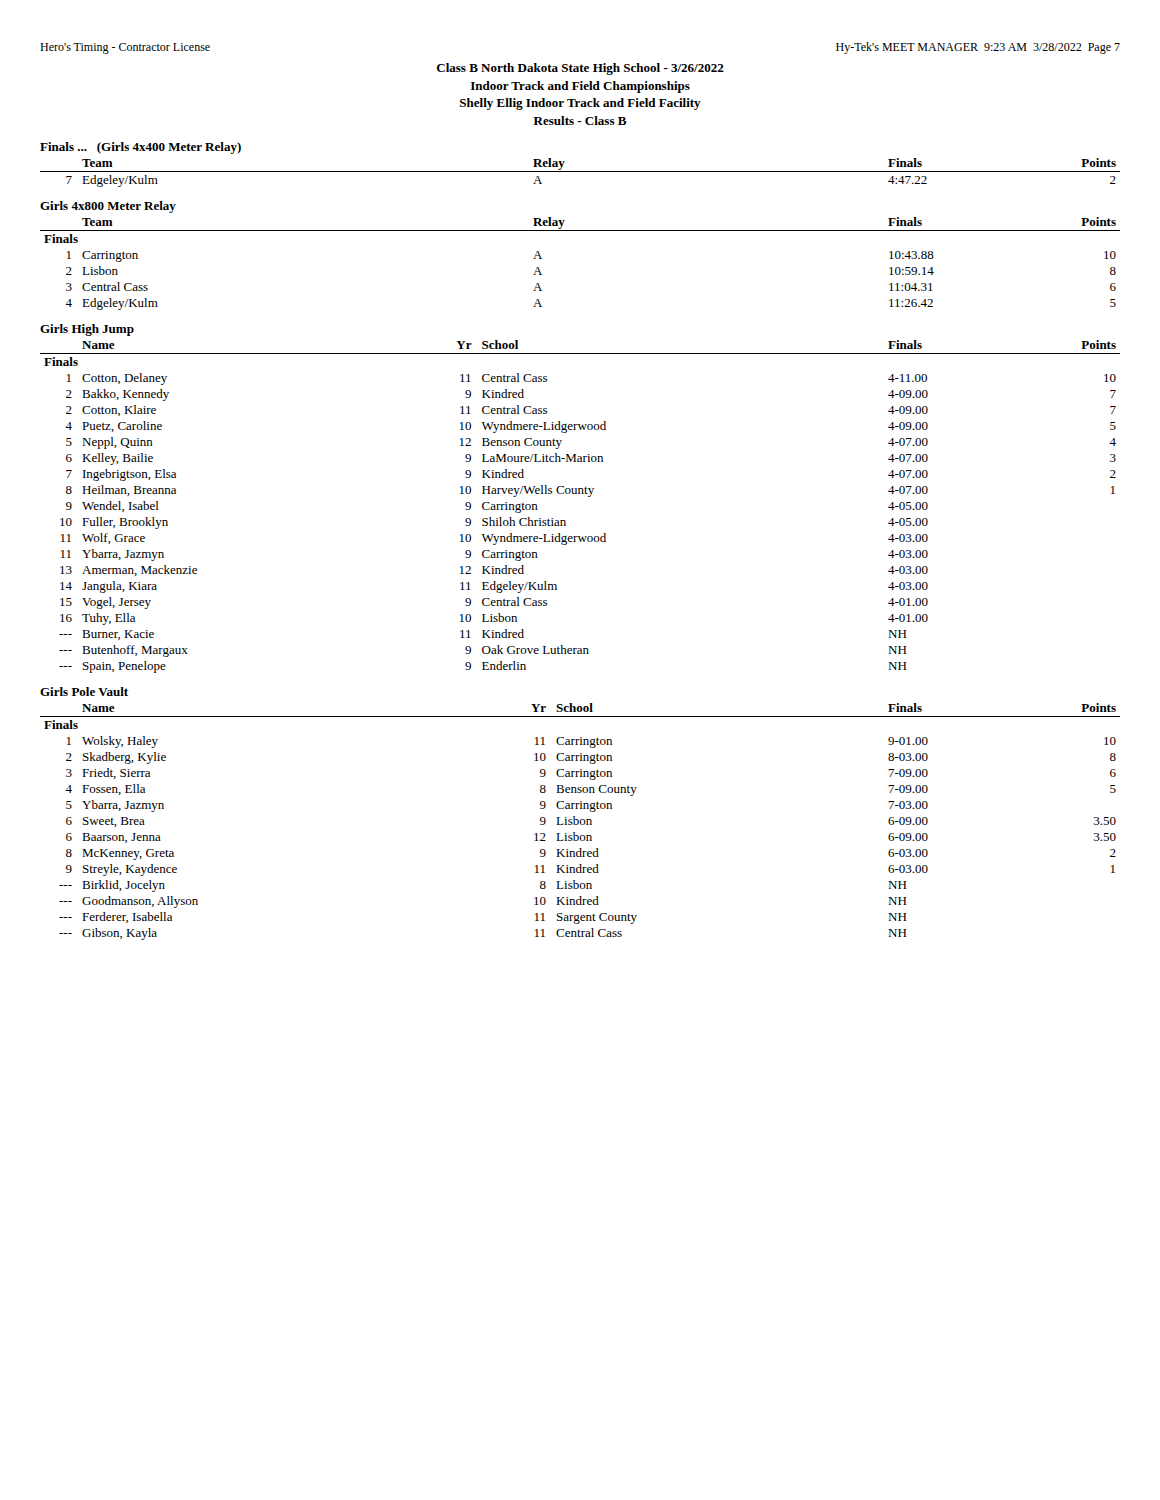Hero's Timing - Contractor License
Hy-Tek's MEET MANAGER 9:23 AM 3/28/2022 Page 7
Class B North Dakota State High School - 3/26/2022
Indoor Track and Field Championships
Shelly Ellig Indoor Track and Field Facility
Results - Class B
Finals ... (Girls 4x400 Meter Relay)
| | Team | Relay | Finals | Points |
| --- | --- | --- | --- | --- |
| 7 | Edgeley/Kulm | A | 4:47.22 | 2 |
Girls 4x800 Meter Relay
| | Team | Relay | Finals | Points |
| --- | --- | --- | --- | --- |
| Finals |
| 1 | Carrington | A | 10:43.88 | 10 |
| 2 | Lisbon | A | 10:59.14 | 8 |
| 3 | Central Cass | A | 11:04.31 | 6 |
| 4 | Edgeley/Kulm | A | 11:26.42 | 5 |
Girls High Jump
| | Name | Yr | School | Finals | Points |
| --- | --- | --- | --- | --- | --- |
| Finals |
| 1 | Cotton, Delaney | 11 | Central Cass | 4-11.00 | 10 |
| 2 | Bakko, Kennedy | 9 | Kindred | 4-09.00 | 7 |
| 2 | Cotton, Klaire | 11 | Central Cass | 4-09.00 | 7 |
| 4 | Puetz, Caroline | 10 | Wyndmere-Lidgerwood | 4-09.00 | 5 |
| 5 | Neppl, Quinn | 12 | Benson County | 4-07.00 | 4 |
| 6 | Kelley, Bailie | 9 | LaMoure/Litch-Marion | 4-07.00 | 3 |
| 7 | Ingebrigtson, Elsa | 9 | Kindred | 4-07.00 | 2 |
| 8 | Heilman, Breanna | 10 | Harvey/Wells County | 4-07.00 | 1 |
| 9 | Wendel, Isabel | 9 | Carrington | 4-05.00 | |
| 10 | Fuller, Brooklyn | 9 | Shiloh Christian | 4-05.00 | |
| 11 | Wolf, Grace | 10 | Wyndmere-Lidgerwood | 4-03.00 | |
| 11 | Ybarra, Jazmyn | 9 | Carrington | 4-03.00 | |
| 13 | Amerman, Mackenzie | 12 | Kindred | 4-03.00 | |
| 14 | Jangula, Kiara | 11 | Edgeley/Kulm | 4-03.00 | |
| 15 | Vogel, Jersey | 9 | Central Cass | 4-01.00 | |
| 16 | Tuhy, Ella | 10 | Lisbon | 4-01.00 | |
| --- | Burner, Kacie | 11 | Kindred | NH | |
| --- | Butenhoff, Margaux | 9 | Oak Grove Lutheran | NH | |
| --- | Spain, Penelope | 9 | Enderlin | NH | |
Girls Pole Vault
| | Name | Yr | School | Finals | Points |
| --- | --- | --- | --- | --- | --- |
| Finals |
| 1 | Wolsky, Haley | 11 | Carrington | 9-01.00 | 10 |
| 2 | Skadberg, Kylie | 10 | Carrington | 8-03.00 | 8 |
| 3 | Friedt, Sierra | 9 | Carrington | 7-09.00 | 6 |
| 4 | Fossen, Ella | 8 | Benson County | 7-09.00 | 5 |
| 5 | Ybarra, Jazmyn | 9 | Carrington | 7-03.00 | |
| 6 | Sweet, Brea | 9 | Lisbon | 6-09.00 | 3.50 |
| 6 | Baarson, Jenna | 12 | Lisbon | 6-09.00 | 3.50 |
| 8 | McKenney, Greta | 9 | Kindred | 6-03.00 | 2 |
| 9 | Streyle, Kaydence | 11 | Kindred | 6-03.00 | 1 |
| --- | Birklid, Jocelyn | 8 | Lisbon | NH | |
| --- | Goodmanson, Allyson | 10 | Kindred | NH | |
| --- | Ferderer, Isabella | 11 | Sargent County | NH | |
| --- | Gibson, Kayla | 11 | Central Cass | NH | |